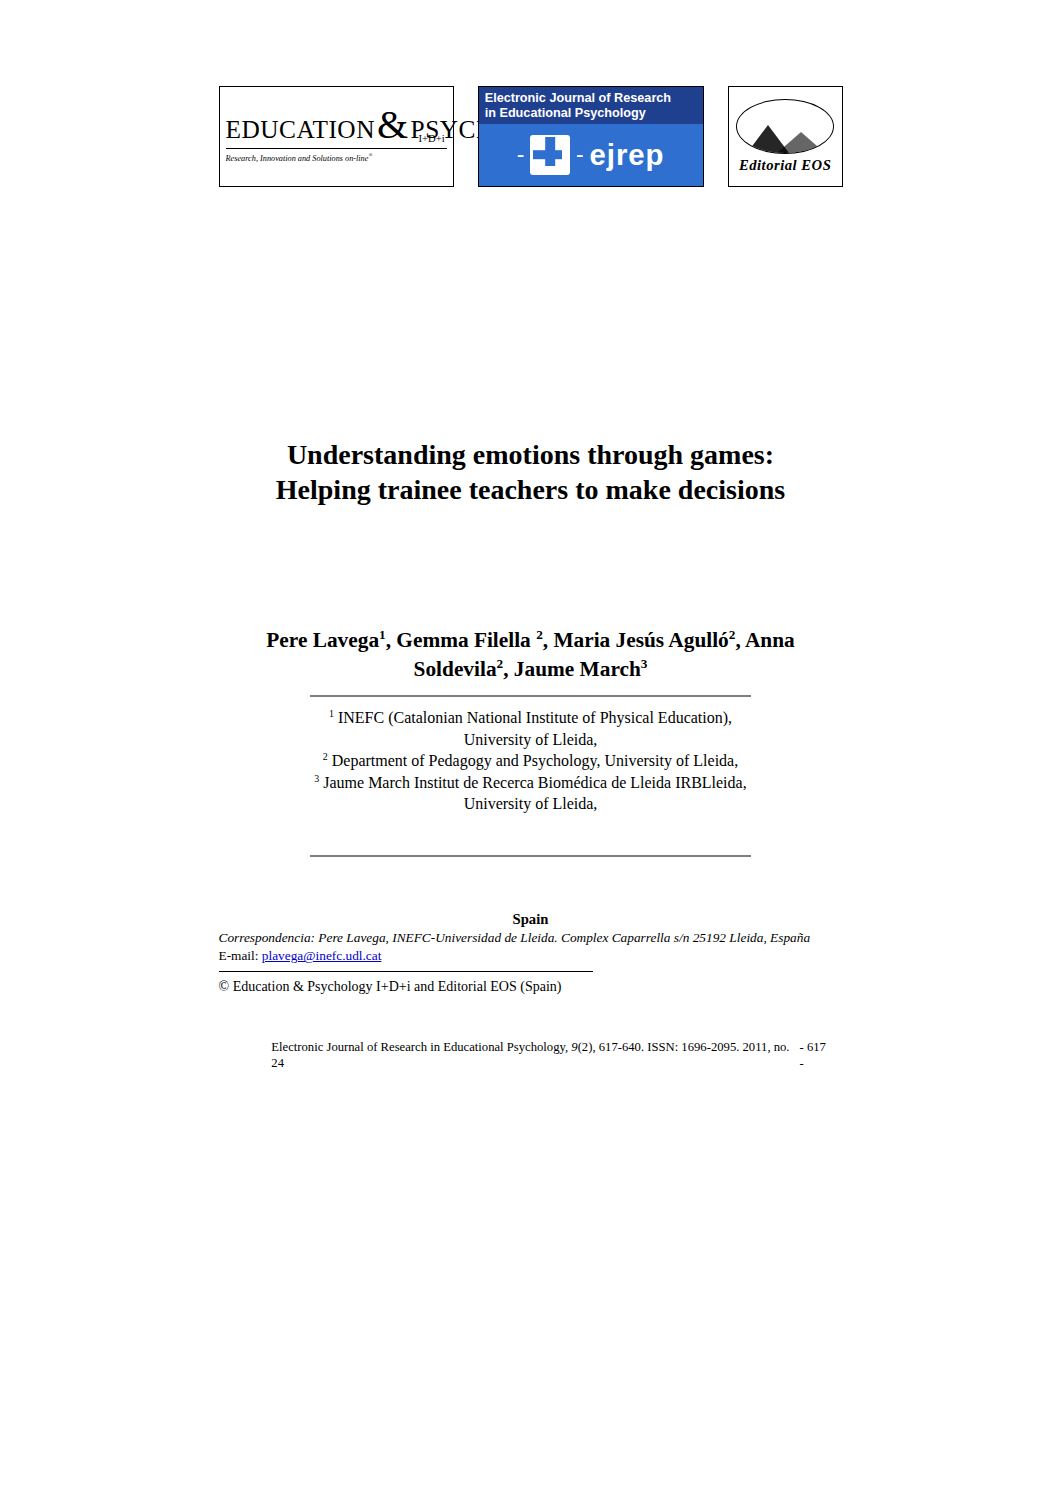EDUCATION&PSYCHOLOGY
I+D+i
Research, Innovation and Solutions on-line®
Electronic Journal of Research
in Educational Psychology
- - ejrep
Editorial EOS
Understanding emotions through games:
Helping trainee teachers to make decisions
Pere Lavega1, Gemma Filella 2, Maria Jesús Agulló2, Anna Soldevila2, Jaume March3
1 INEFC (Catalonian National Institute of Physical Education),
University of Lleida,
2 Department of Pedagogy and Psychology, University of Lleida,
3 Jaume March Institut de Recerca Biomédica de Lleida IRBLleida,
University of Lleida,
Spain
Correspondencia: Pere Lavega, INEFC-Universidad de Lleida. Complex Caparrella s/n 25192 Lleida, España
E-mail: plavega@inefc.udl.cat
© Education & Psychology I+D+i and Editorial EOS (Spain)
Electronic Journal of Research in Educational Psychology, 9(2), 617-640. ISSN: 1696-2095. 2011, no. 24 - 617 -